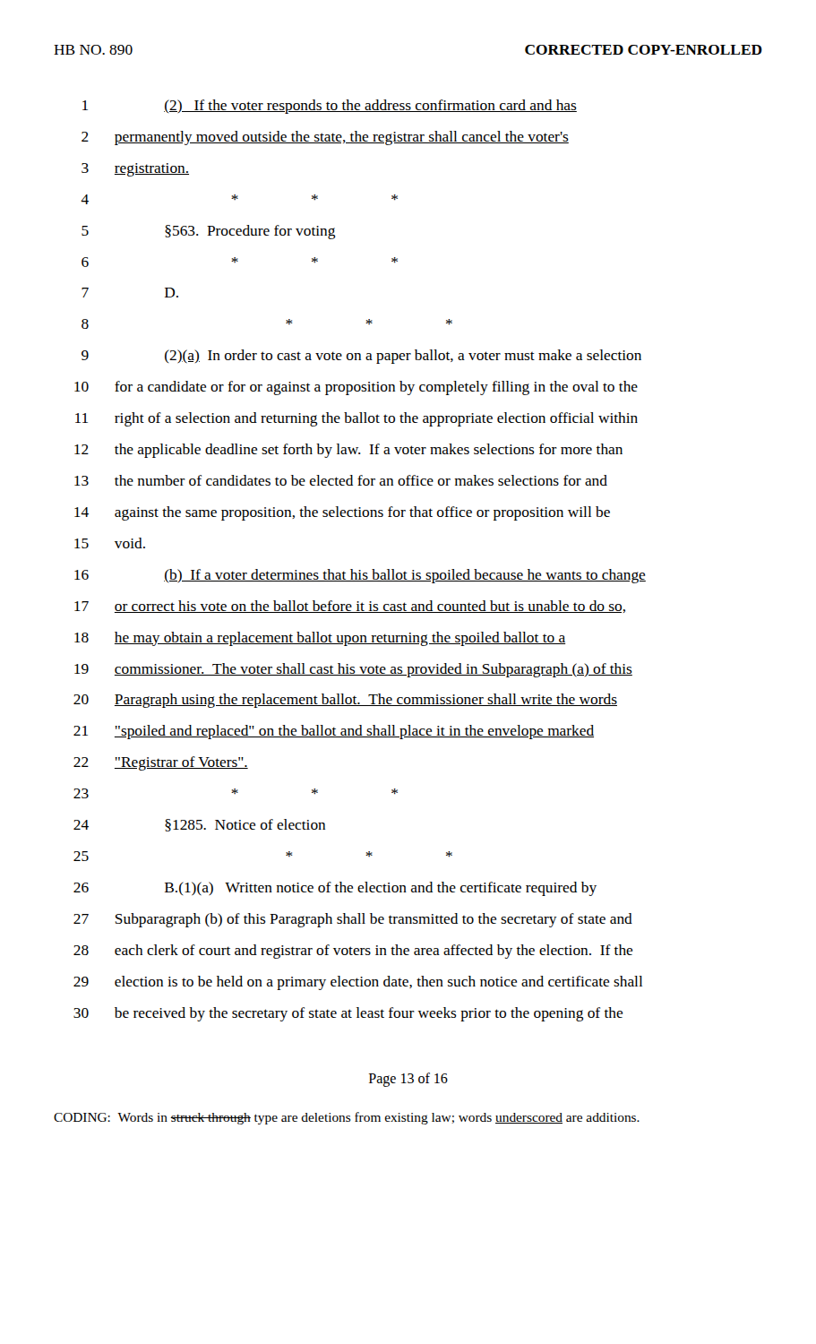HB NO. 890 CORRECTED COPY-ENROLLED
| 1 | (2) If the voter responds to the address confirmation card and has |
| 2 | permanently moved outside the state, the registrar shall cancel the voter's |
| 3 | registration. |
| 4 | * * * |
| 5 | §563. Procedure for voting |
| 6 | * * * |
| 7 | D. |
| 8 | * * * |
| 9 | (2) (a) In order to cast a vote on a paper ballot, a voter must make a selection |
| 10 | for a candidate or for or against a proposition by completely filling in the oval to the |
| 11 | right of a selection and returning the ballot to the appropriate election official within |
| 12 | the applicable deadline set forth by law. If a voter makes selections for more than |
| 13 | the number of candidates to be elected for an office or makes selections for and |
| 14 | against the same proposition, the selections for that office or proposition will be |
| 15 | void. |
| 16 | (b) If a voter determines that his ballot is spoiled because he wants to change |
| 17 | or correct his vote on the ballot before it is cast and counted but is unable to do so, |
| 18 | he may obtain a replacement ballot upon returning the spoiled ballot to a |
| 19 | commissioner. The voter shall cast his vote as provided in Subparagraph (a) of this |
| 20 | Paragraph using the replacement ballot. The commissioner shall write the words |
| 21 | "spoiled and replaced" on the ballot and shall place it in the envelope marked |
| 22 | "Registrar of Voters". |
| 23 | * * * |
| 24 | §1285. Notice of election |
| 25 | * * * |
| 26 | B.(1)(a) Written notice of the election and the certificate required by |
| 27 | Subparagraph (b) of this Paragraph shall be transmitted to the secretary of state and |
| 28 | each clerk of court and registrar of voters in the area affected by the election. If the |
| 29 | election is to be held on a primary election date, then such notice and certificate shall |
| 30 | be received by the secretary of state at least four weeks prior to the opening of the |
Page 13 of 16
CODING: Words in struck through type are deletions from existing law; words underscored are additions.